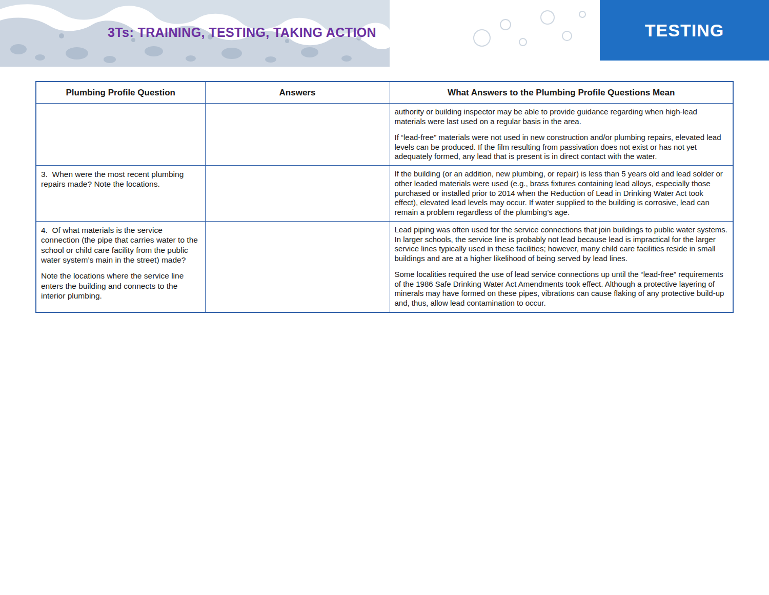3Ts: TRAINING, TESTING, TAKING ACTION
TESTING
| Plumbing Profile Question | Answers | What Answers to the Plumbing Profile Questions Mean |
| --- | --- | --- |
| | | authority or building inspector may be able to provide guidance regarding when high-lead materials were last used on a regular basis in the area. If “lead-free” materials were not used in new construction and/or plumbing repairs, elevated lead levels can be produced. If the film resulting from passivation does not exist or has not yet adequately formed, any lead that is present is in direct contact with the water. |
| 3. When were the most recent plumbing repairs made? Note the locations. | | If the building (or an addition, new plumbing, or repair) is less than 5 years old and lead solder or other leaded materials were used (e.g., brass fixtures containing lead alloys, especially those purchased or installed prior to 2014 when the Reduction of Lead in Drinking Water Act took effect), elevated lead levels may occur. If water supplied to the building is corrosive, lead can remain a problem regardless of the plumbing’s age. |
| 4. Of what materials is the service connection (the pipe that carries water to the school or child care facility from the public water system’s main in the street) made? Note the locations where the service line enters the building and connects to the interior plumbing. | | Lead piping was often used for the service connections that join buildings to public water systems. In larger schools, the service line is probably not lead because lead is impractical for the larger service lines typically used in these facilities; however, many child care facilities reside in small buildings and are at a higher likelihood of being served by lead lines. Some localities required the use of lead service connections up until the “lead-free” requirements of the 1986 Safe Drinking Water Act Amendments took effect. Although a protective layering of minerals may have formed on these pipes, vibrations can cause flaking of any protective build-up and, thus, allow lead contamination to occur. |